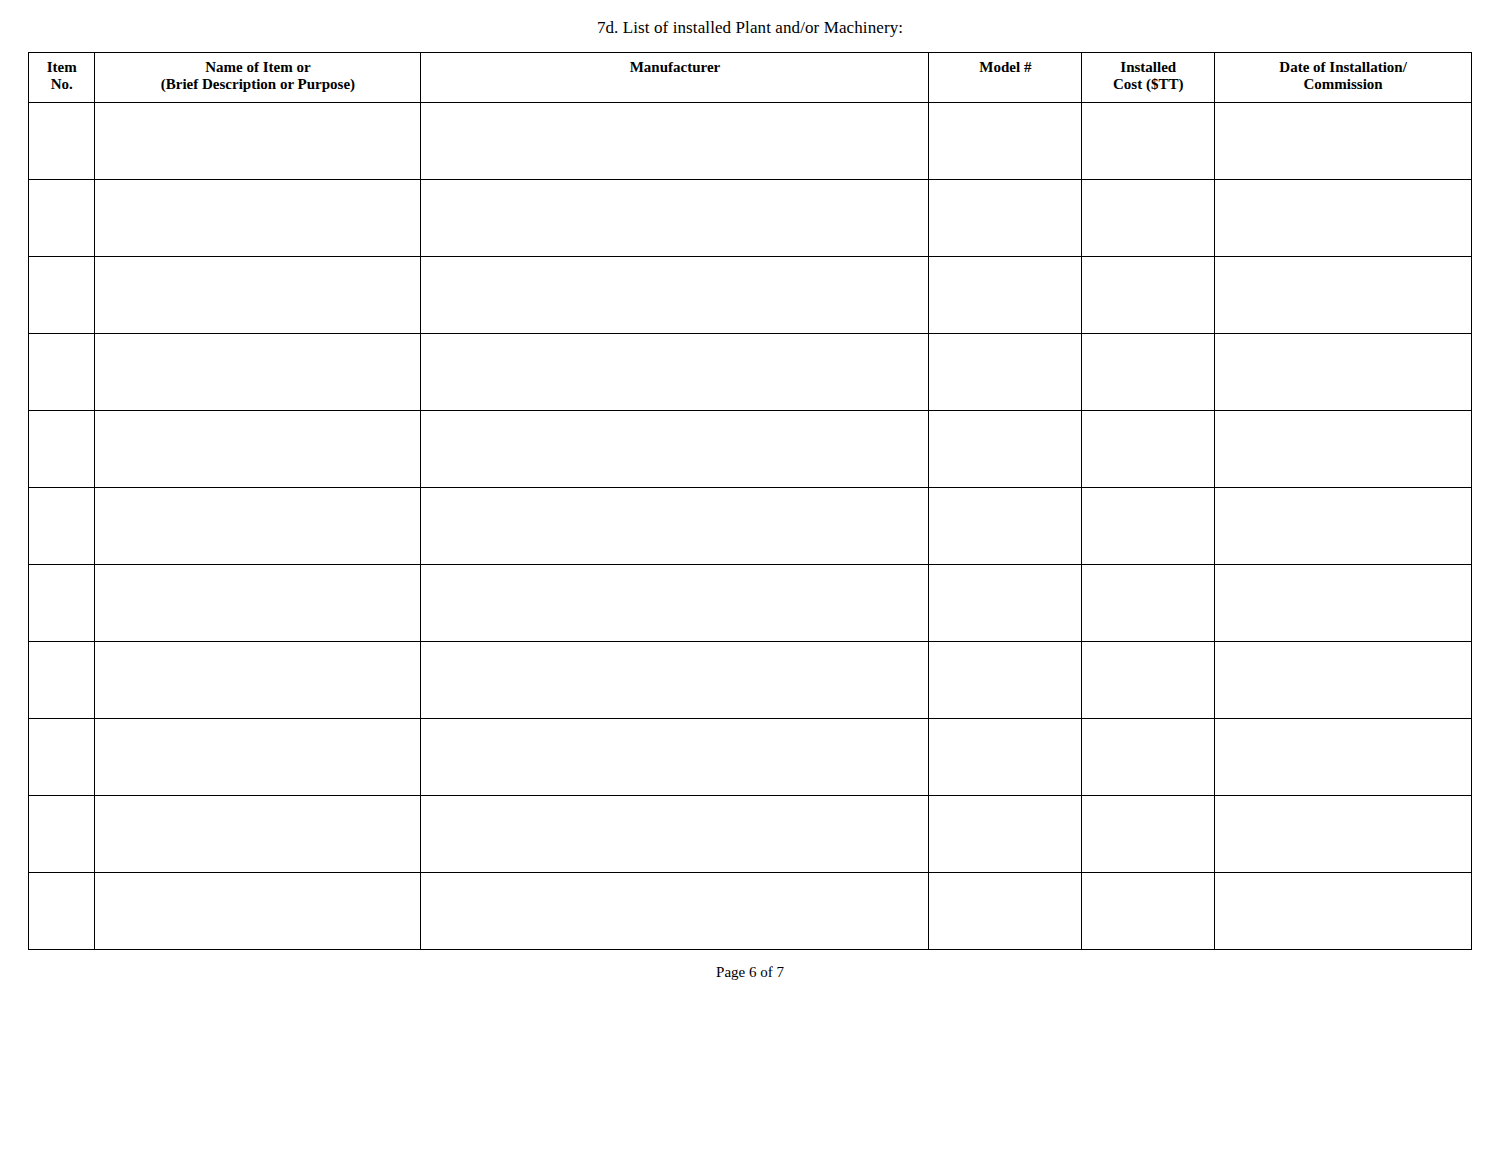7d. List of installed Plant and/or Machinery:
| Item No. | Name of Item or (Brief Description or Purpose) | Manufacturer | Model # | Installed Cost ($TT) | Date of Installation/ Commission |
| --- | --- | --- | --- | --- | --- |
Page 6 of 7